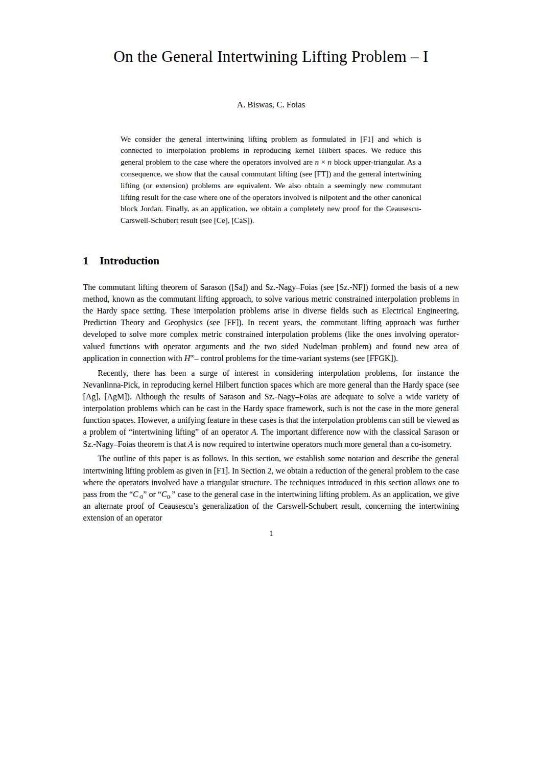On the General Intertwining Lifting Problem – I
A. Biswas, C. Foias
We consider the general intertwining lifting problem as formulated in [F1] and which is connected to interpolation problems in reproducing kernel Hilbert spaces. We reduce this general problem to the case where the operators involved are n × n block upper-triangular. As a consequence, we show that the causal commutant lifting (see [FT]) and the general intertwining lifting (or extension) problems are equivalent. We also obtain a seemingly new commutant lifting result for the case where one of the operators involved is nilpotent and the other canonical block Jordan. Finally, as an application, we obtain a completely new proof for the Ceausescu-Carswell-Schubert result (see [Ce], [CaS]).
1 Introduction
The commutant lifting theorem of Sarason ([Sa]) and Sz.-Nagy–Foias (see [Sz.-NF]) formed the basis of a new method, known as the commutant lifting approach, to solve various metric constrained interpolation problems in the Hardy space setting. These interpolation problems arise in diverse fields such as Electrical Engineering, Prediction Theory and Geophysics (see [FF]). In recent years, the commutant lifting approach was further developed to solve more complex metric constrained interpolation problems (like the ones involving operator-valued functions with operator arguments and the two sided Nudelman problem) and found new area of application in connection with H∞– control problems for the time-variant systems (see [FFGK]).
Recently, there has been a surge of interest in considering interpolation problems, for instance the Nevanlinna-Pick, in reproducing kernel Hilbert function spaces which are more general than the Hardy space (see [Ag], [AgM]). Although the results of Sarason and Sz.-Nagy–Foias are adequate to solve a wide variety of interpolation problems which can be cast in the Hardy space framework, such is not the case in the more general function spaces. However, a unifying feature in these cases is that the interpolation problems can still be viewed as a problem of “intertwining lifting” of an operator A. The important difference now with the classical Sarason or Sz.-Nagy–Foias theorem is that A is now required to intertwine operators much more general than a co-isometry.
The outline of this paper is as follows. In this section, we establish some notation and describe the general intertwining lifting problem as given in [F1]. In Section 2, we obtain a reduction of the general problem to the case where the operators involved have a triangular structure. The techniques introduced in this section allows one to pass from the “C·0” or “C0·” case to the general case in the intertwining lifting problem. As an application, we give an alternate proof of Ceausescu’s generalization of the Carswell-Schubert result, concerning the intertwining extension of an operator
1